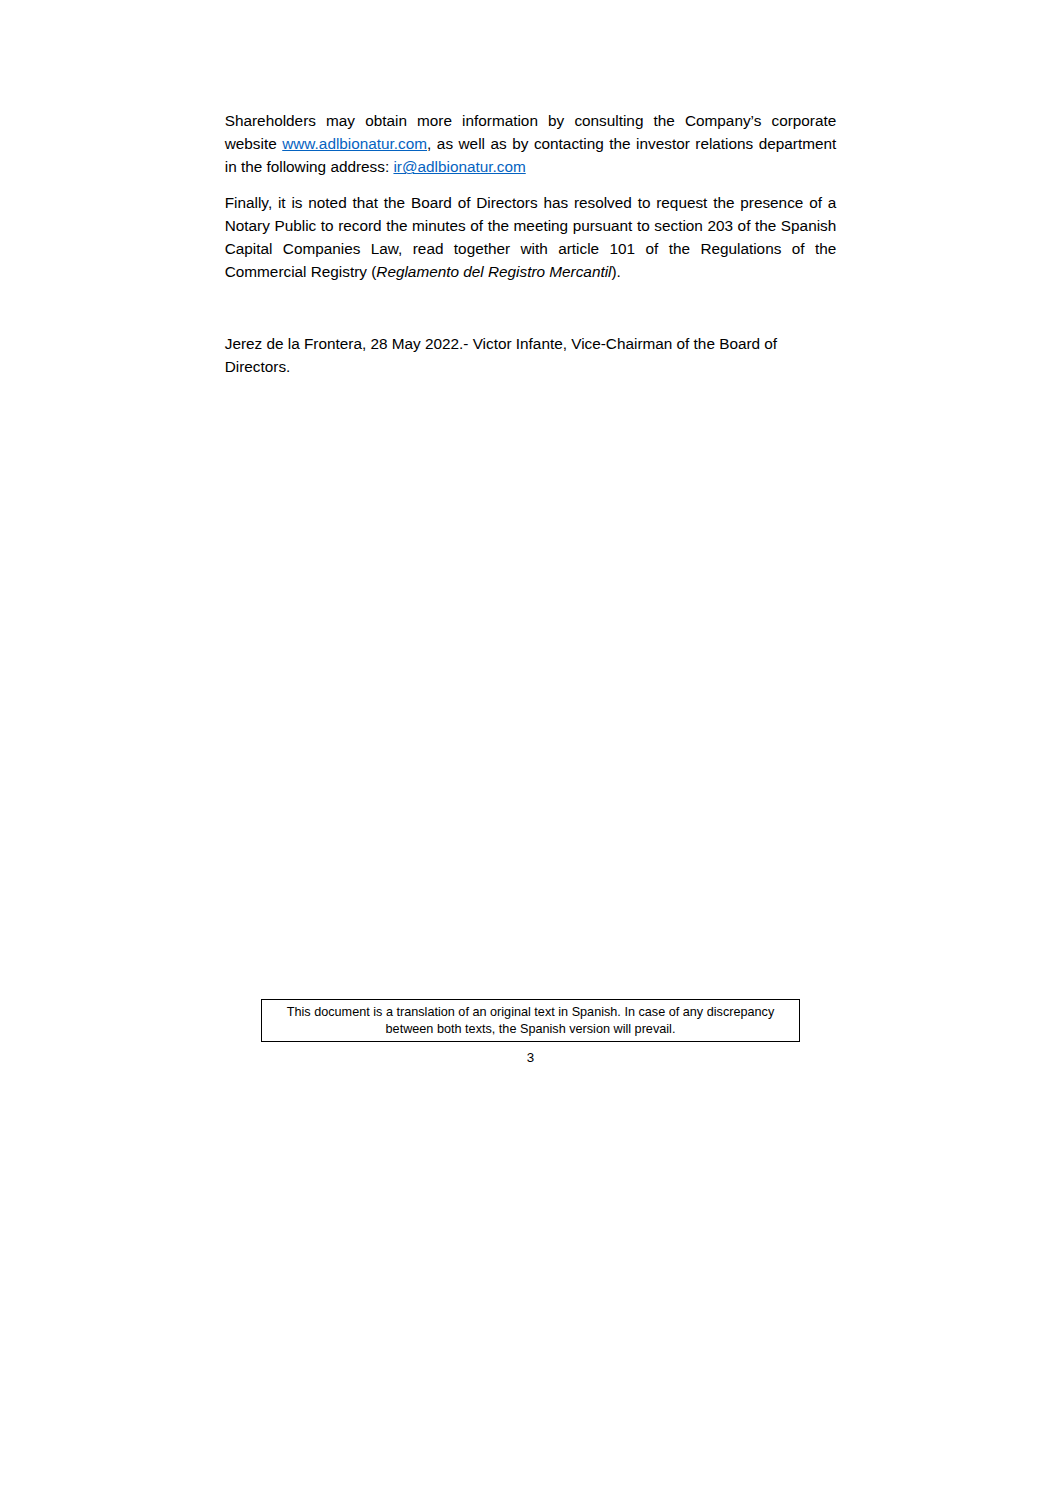Shareholders may obtain more information by consulting the Company’s corporate website www.adlbionatur.com, as well as by contacting the investor relations department in the following address: ir@adlbionatur.com
Finally, it is noted that the Board of Directors has resolved to request the presence of a Notary Public to record the minutes of the meeting pursuant to section 203 of the Spanish Capital Companies Law, read together with article 101 of the Regulations of the Commercial Registry (Reglamento del Registro Mercantil).
Jerez de la Frontera, 28 May 2022.- Victor Infante, Vice-Chairman of the Board of Directors.
This document is a translation of an original text in Spanish. In case of any discrepancy between both texts, the Spanish version will prevail.
3